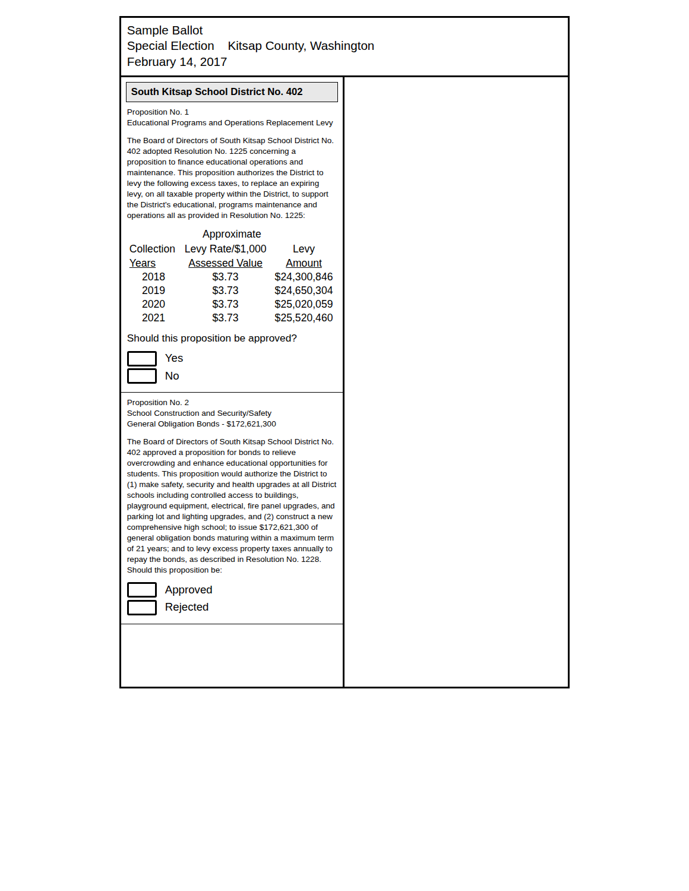Sample Ballot
Special ElectionKitsap County, Washington
February 14, 2017
South Kitsap School District No. 402
Proposition No. 1
Educational Programs and Operations Replacement Levy
The Board of Directors of South Kitsap School District No. 402 adopted Resolution No. 1225 concerning a proposition to finance educational operations and maintenance. This proposition authorizes the District to levy the following excess taxes, to replace an expiring levy, on all taxable property within the District, to support the District's educational, programs maintenance and operations all as provided in Resolution No. 1225:
Approximate
| Collection | Levy Rate/$1,000 | Levy |
| --- | --- | --- |
| Years | Assessed Value | Amount |
| 2018 | $3.73 | $24,300,846 |
| 2019 | $3.73 | $24,650,304 |
| 2020 | $3.73 | $25,020,059 |
| 2021 | $3.73 | $25,520,460 |
Should this proposition be approved?
Yes
No
Proposition No. 2
School Construction and Security/Safety
General Obligation Bonds - $172,621,300
The Board of Directors of South Kitsap School District No. 402 approved a proposition for bonds to relieve overcrowding and enhance educational opportunities for students. This proposition would authorize the District to (1) make safety, security and health upgrades at all District schools including controlled access to buildings, playground equipment, electrical, fire panel upgrades, and parking lot and lighting upgrades, and (2) construct a new comprehensive high school; to issue $172,621,300 of general obligation bonds maturing within a maximum term of 21 years; and to levy excess property taxes annually to repay the bonds, as described in Resolution No. 1228. Should this proposition be:
Approved
Rejected